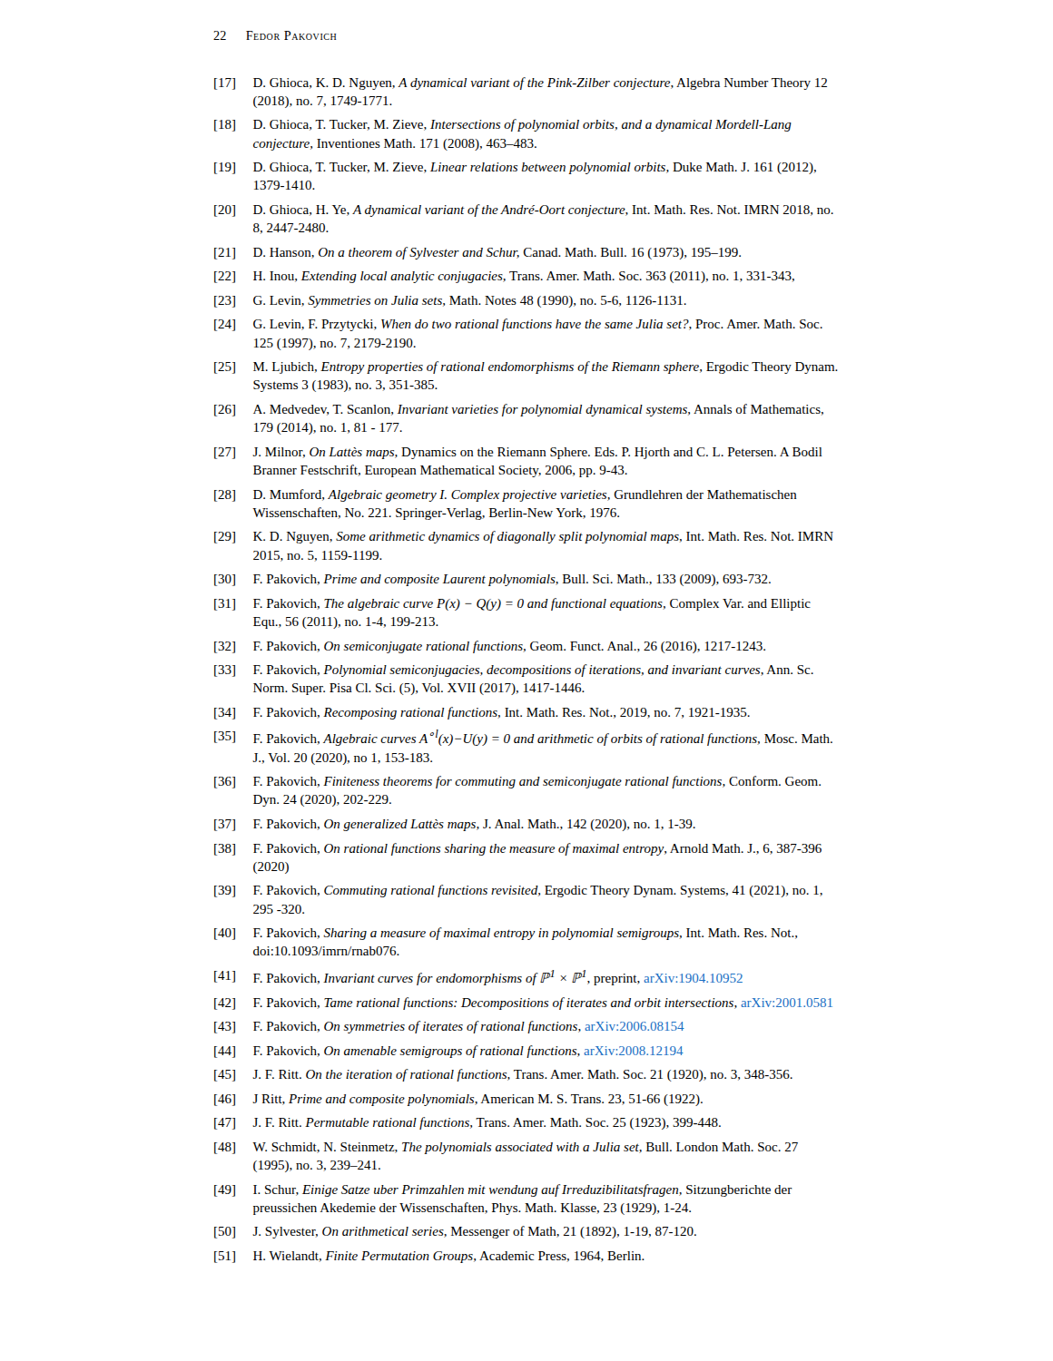22 Fedor Pakovich
[17] D. Ghioca, K. D. Nguyen, A dynamical variant of the Pink-Zilber conjecture, Algebra Number Theory 12 (2018), no. 7, 1749-1771.
[18] D. Ghioca, T. Tucker, M. Zieve, Intersections of polynomial orbits, and a dynamical Mordell-Lang conjecture, Inventiones Math. 171 (2008), 463–483.
[19] D. Ghioca, T. Tucker, M. Zieve, Linear relations between polynomial orbits, Duke Math. J. 161 (2012), 1379-1410.
[20] D. Ghioca, H. Ye, A dynamical variant of the André-Oort conjecture, Int. Math. Res. Not. IMRN 2018, no. 8, 2447-2480.
[21] D. Hanson, On a theorem of Sylvester and Schur, Canad. Math. Bull. 16 (1973), 195–199.
[22] H. Inou, Extending local analytic conjugacies, Trans. Amer. Math. Soc. 363 (2011), no. 1, 331-343,
[23] G. Levin, Symmetries on Julia sets, Math. Notes 48 (1990), no. 5-6, 1126-1131.
[24] G. Levin, F. Przytycki, When do two rational functions have the same Julia set?, Proc. Amer. Math. Soc. 125 (1997), no. 7, 2179-2190.
[25] M. Ljubich, Entropy properties of rational endomorphisms of the Riemann sphere, Ergodic Theory Dynam. Systems 3 (1983), no. 3, 351-385.
[26] A. Medvedev, T. Scanlon, Invariant varieties for polynomial dynamical systems, Annals of Mathematics, 179 (2014), no. 1, 81 - 177.
[27] J. Milnor, On Lattès maps, Dynamics on the Riemann Sphere. Eds. P. Hjorth and C. L. Petersen. A Bodil Branner Festschrift, European Mathematical Society, 2006, pp. 9-43.
[28] D. Mumford, Algebraic geometry I. Complex projective varieties, Grundlehren der Mathematischen Wissenschaften, No. 221. Springer-Verlag, Berlin-New York, 1976.
[29] K. D. Nguyen, Some arithmetic dynamics of diagonally split polynomial maps, Int. Math. Res. Not. IMRN 2015, no. 5, 1159-1199.
[30] F. Pakovich, Prime and composite Laurent polynomials, Bull. Sci. Math., 133 (2009), 693-732.
[31] F. Pakovich, The algebraic curve P(x) − Q(y) = 0 and functional equations, Complex Var. and Elliptic Equ., 56 (2011), no. 1-4, 199-213.
[32] F. Pakovich, On semiconjugate rational functions, Geom. Funct. Anal., 26 (2016), 1217-1243.
[33] F. Pakovich, Polynomial semiconjugacies, decompositions of iterations, and invariant curves, Ann. Sc. Norm. Super. Pisa Cl. Sci. (5), Vol. XVII (2017), 1417-1446.
[34] F. Pakovich, Recomposing rational functions, Int. Math. Res. Not., 2019, no. 7, 1921-1935.
[35] F. Pakovich, Algebraic curves A∘l(x)−U(y) = 0 and arithmetic of orbits of rational functions, Mosc. Math. J., Vol. 20 (2020), no 1, 153-183.
[36] F. Pakovich, Finiteness theorems for commuting and semiconjugate rational functions, Conform. Geom. Dyn. 24 (2020), 202-229.
[37] F. Pakovich, On generalized Lattès maps, J. Anal. Math., 142 (2020), no. 1, 1-39.
[38] F. Pakovich, On rational functions sharing the measure of maximal entropy, Arnold Math. J., 6, 387-396 (2020)
[39] F. Pakovich, Commuting rational functions revisited, Ergodic Theory Dynam. Systems, 41 (2021), no. 1, 295 -320.
[40] F. Pakovich, Sharing a measure of maximal entropy in polynomial semigroups, Int. Math. Res. Not., doi:10.1093/imrn/rnab076.
[41] F. Pakovich, Invariant curves for endomorphisms of ℙ1 × ℙ1, preprint, arXiv:1904.10952
[42] F. Pakovich, Tame rational functions: Decompositions of iterates and orbit intersections, arXiv:2001.0581
[43] F. Pakovich, On symmetries of iterates of rational functions, arXiv:2006.08154
[44] F. Pakovich, On amenable semigroups of rational functions, arXiv:2008.12194
[45] J. F. Ritt. On the iteration of rational functions, Trans. Amer. Math. Soc. 21 (1920), no. 3, 348-356.
[46] J Ritt, Prime and composite polynomials, American M. S. Trans. 23, 51-66 (1922).
[47] J. F. Ritt. Permutable rational functions, Trans. Amer. Math. Soc. 25 (1923), 399-448.
[48] W. Schmidt, N. Steinmetz, The polynomials associated with a Julia set, Bull. London Math. Soc. 27 (1995), no. 3, 239–241.
[49] I. Schur, Einige Satze uber Primzahlen mit wendung auf Irreduzibilitatsfragen, Sitzungberichte der preussichen Akedemie der Wissenschaften, Phys. Math. Klasse, 23 (1929), 1-24.
[50] J. Sylvester, On arithmetical series, Messenger of Math, 21 (1892), 1-19, 87-120.
[51] H. Wielandt, Finite Permutation Groups, Academic Press, 1964, Berlin.